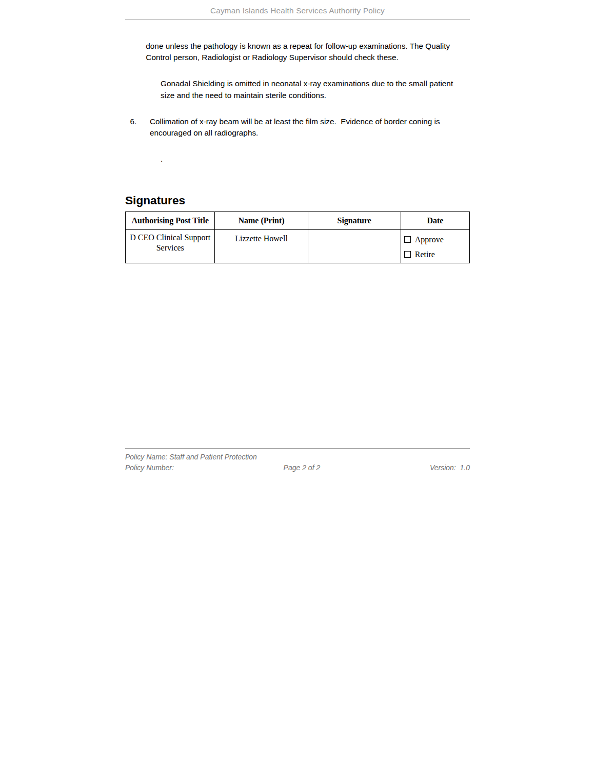Cayman Islands Health Services Authority Policy
done unless the pathology is known as a repeat for follow-up examinations. The Quality Control person, Radiologist or Radiology Supervisor should check these.
Gonadal Shielding is omitted in neonatal x-ray examinations due to the small patient size and the need to maintain sterile conditions.
6. Collimation of x-ray beam will be at least the film size. Evidence of border coning is encouraged on all radiographs.
.
Signatures
| Authorising Post Title | Name (Print) | Signature | Date |
| --- | --- | --- | --- |
| D CEO Clinical Support Services | Lizzette Howell | | Approve Retire |
Policy Name: Staff and Patient Protection
Policy Number:
Page 2 of 2
Version: 1.0